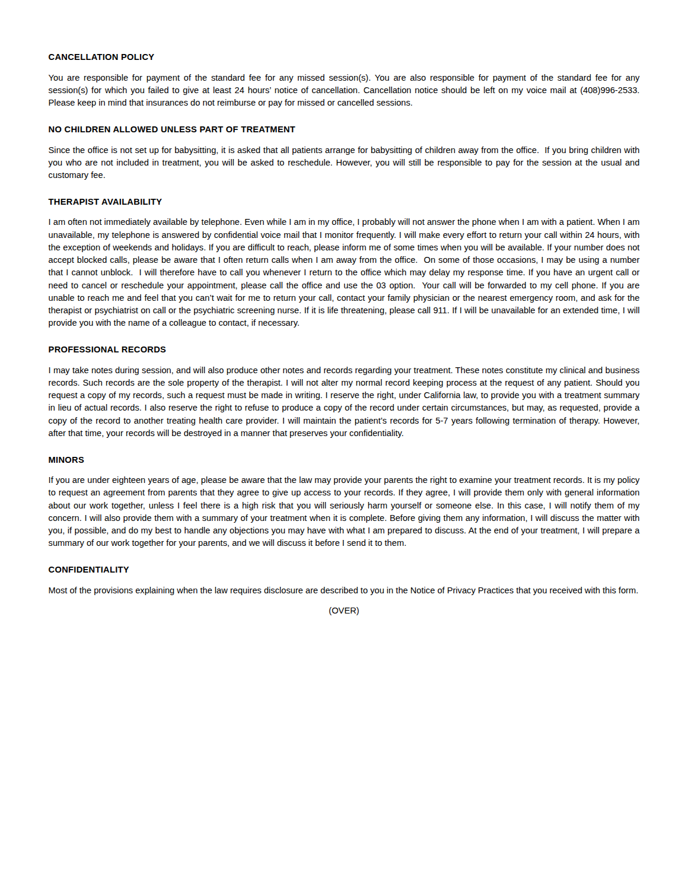CANCELLATION POLICY
You are responsible for payment of the standard fee for any missed session(s). You are also responsible for payment of the standard fee for any session(s) for which you failed to give at least 24 hours’ notice of cancellation. Cancellation notice should be left on my voice mail at (408)996-2533. Please keep in mind that insurances do not reimburse or pay for missed or cancelled sessions.
NO CHILDREN ALLOWED UNLESS PART OF TREATMENT
Since the office is not set up for babysitting, it is asked that all patients arrange for babysitting of children away from the office. If you bring children with you who are not included in treatment, you will be asked to reschedule. However, you will still be responsible to pay for the session at the usual and customary fee.
THERAPIST AVAILABILITY
I am often not immediately available by telephone. Even while I am in my office, I probably will not answer the phone when I am with a patient. When I am unavailable, my telephone is answered by confidential voice mail that I monitor frequently. I will make every effort to return your call within 24 hours, with the exception of weekends and holidays. If you are difficult to reach, please inform me of some times when you will be available. If your number does not accept blocked calls, please be aware that I often return calls when I am away from the office. On some of those occasions, I may be using a number that I cannot unblock. I will therefore have to call you whenever I return to the office which may delay my response time. If you have an urgent call or need to cancel or reschedule your appointment, please call the office and use the 03 option. Your call will be forwarded to my cell phone. If you are unable to reach me and feel that you can’t wait for me to return your call, contact your family physician or the nearest emergency room, and ask for the therapist or psychiatrist on call or the psychiatric screening nurse. If it is life threatening, please call 911. If I will be unavailable for an extended time, I will provide you with the name of a colleague to contact, if necessary.
PROFESSIONAL RECORDS
I may take notes during session, and will also produce other notes and records regarding your treatment. These notes constitute my clinical and business records. Such records are the sole property of the therapist. I will not alter my normal record keeping process at the request of any patient. Should you request a copy of my records, such a request must be made in writing. I reserve the right, under California law, to provide you with a treatment summary in lieu of actual records. I also reserve the right to refuse to produce a copy of the record under certain circumstances, but may, as requested, provide a copy of the record to another treating health care provider. I will maintain the patient’s records for 5-7 years following termination of therapy. However, after that time, your records will be destroyed in a manner that preserves your confidentiality.
MINORS
If you are under eighteen years of age, please be aware that the law may provide your parents the right to examine your treatment records. It is my policy to request an agreement from parents that they agree to give up access to your records. If they agree, I will provide them only with general information about our work together, unless I feel there is a high risk that you will seriously harm yourself or someone else. In this case, I will notify them of my concern. I will also provide them with a summary of your treatment when it is complete. Before giving them any information, I will discuss the matter with you, if possible, and do my best to handle any objections you may have with what I am prepared to discuss. At the end of your treatment, I will prepare a summary of our work together for your parents, and we will discuss it before I send it to them.
CONFIDENTIALITY
Most of the provisions explaining when the law requires disclosure are described to you in the Notice of Privacy Practices that you received with this form.
(OVER)